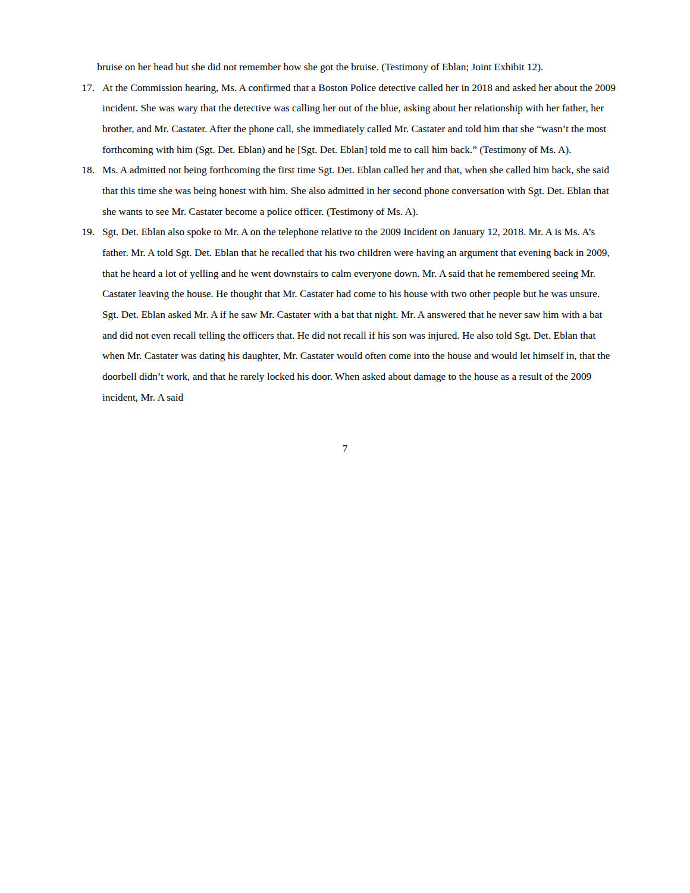bruise on her head but she did not remember how she got the bruise. (Testimony of Eblan; Joint Exhibit 12).
At the Commission hearing, Ms. A confirmed that a Boston Police detective called her in 2018 and asked her about the 2009 incident. She was wary that the detective was calling her out of the blue, asking about her relationship with her father, her brother, and Mr. Castater. After the phone call, she immediately called Mr. Castater and told him that she “wasn’t the most forthcoming with him (Sgt. Det. Eblan) and he [Sgt. Det. Eblan] told me to call him back.” (Testimony of Ms. A).
Ms. A admitted not being forthcoming the first time Sgt. Det. Eblan called her and that, when she called him back, she said that this time she was being honest with him. She also admitted in her second phone conversation with Sgt. Det. Eblan that she wants to see Mr. Castater become a police officer. (Testimony of Ms. A).
Sgt. Det. Eblan also spoke to Mr. A on the telephone relative to the 2009 Incident on January 12, 2018. Mr. A is Ms. A’s father. Mr. A told Sgt. Det. Eblan that he recalled that his two children were having an argument that evening back in 2009, that he heard a lot of yelling and he went downstairs to calm everyone down. Mr. A said that he remembered seeing Mr. Castater leaving the house. He thought that Mr. Castater had come to his house with two other people but he was unsure. Sgt. Det. Eblan asked Mr. A if he saw Mr. Castater with a bat that night. Mr. A answered that he never saw him with a bat and did not even recall telling the officers that. He did not recall if his son was injured. He also told Sgt. Det. Eblan that when Mr. Castater was dating his daughter, Mr. Castater would often come into the house and would let himself in, that the doorbell didn’t work, and that he rarely locked his door. When asked about damage to the house as a result of the 2009 incident, Mr. A said
7